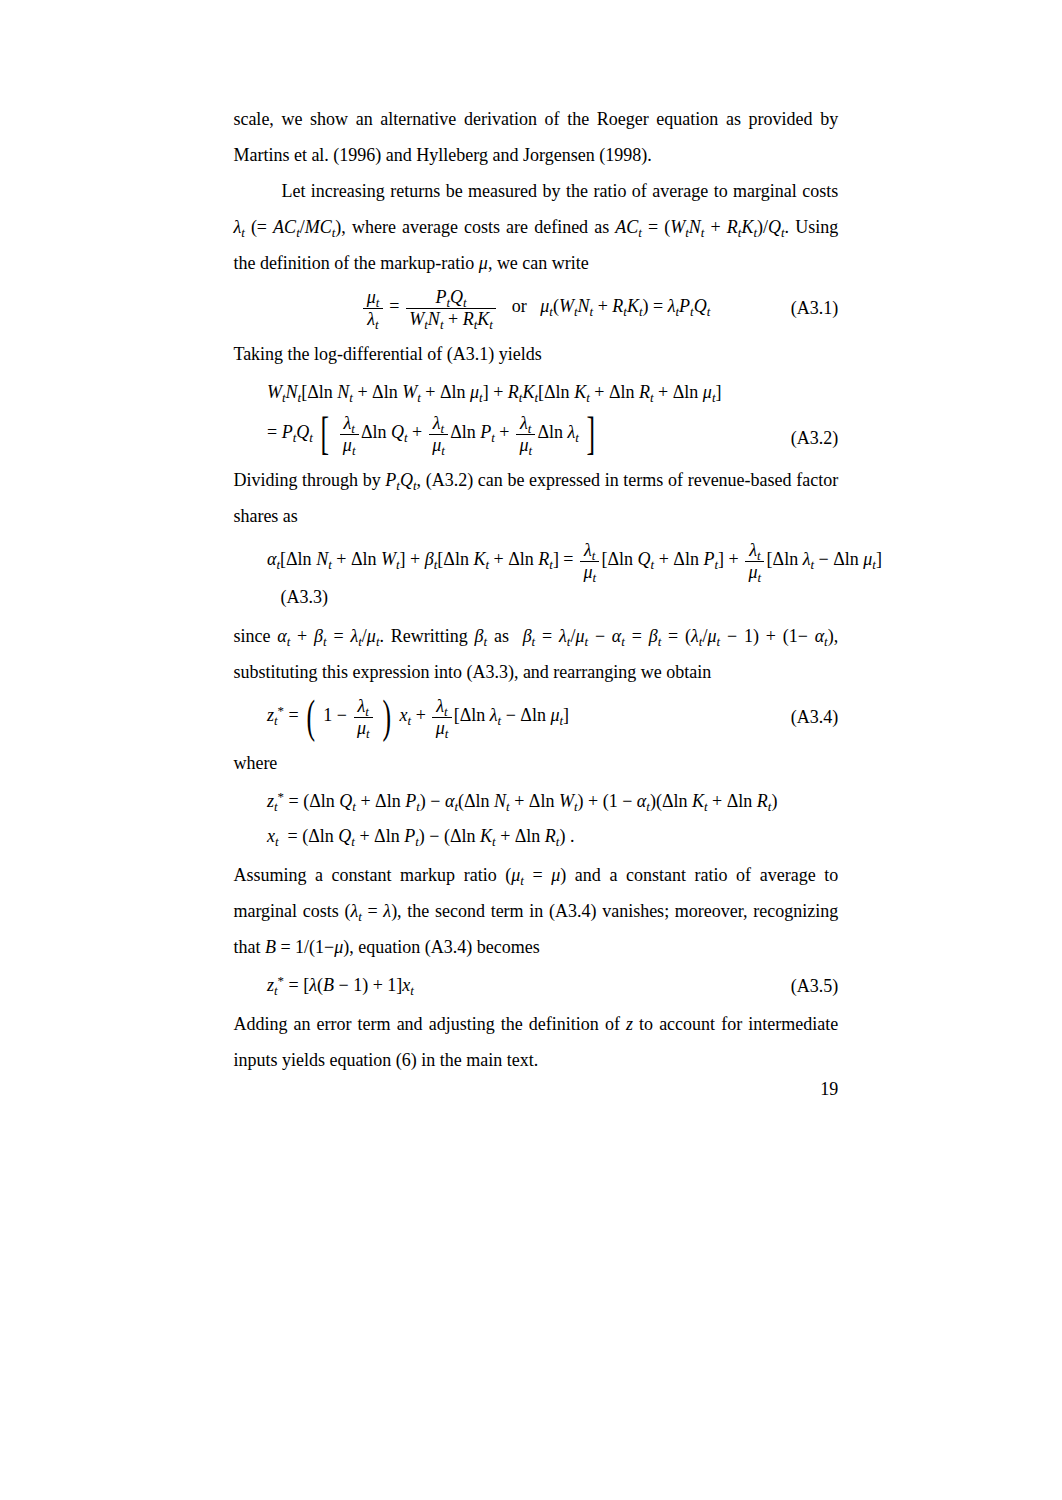scale, we show an alternative derivation of the Roeger equation as provided by Martins et al. (1996) and Hylleberg and Jorgensen (1998).
Let increasing returns be measured by the ratio of average to marginal costs λt (= ACt/MCt), where average costs are defined as ACt = (WtNt + RtKt)/Qt. Using the definition of the markup-ratio μ, we can write
μt λt = PtQt WtNt + RtKt or μt(WtNt + RtKt) = λtPtQt
(A3.1)
Taking the log-differential of (A3.1) yields
WtNt[Δln Nt + Δln Wt + Δln μt] + RtKt[Δln Kt + Δln Rt + Δln μt]
= PtQt [ λt μt Δln Qt + λt μt Δln Pt + λt μt Δln λt ]
(A3.2)
Dividing through by PtQt, (A3.2) can be expressed in terms of revenue-based factor shares as
αt[Δln Nt + Δln Wt] + βt[Δln Kt + Δln Rt] = λt μt[Δln Qt + Δln Pt] + λt μt[Δln λt − Δln μt] (A3.3)
since αt + βt = λt/μt. Rewritting βt as βt = λt/μt − αt = βt = (λt/μt − 1) + (1− αt), substituting this expression into (A3.3), and rearranging we obtain
zt* = ( 1 − λt μt ) xt + λt μt[Δln λt − Δln μt]
(A3.4)
where
zt* = (Δln Qt + Δln Pt) − αt(Δln Nt + Δln Wt) + (1 − αt)(Δln Kt + Δln Rt)
xt = (Δln Qt + Δln Pt) − (Δln Kt + Δln Rt) .
Assuming a constant markup ratio (μt = μ) and a constant ratio of average to marginal costs (λt = λ), the second term in (A3.4) vanishes; moreover, recognizing that B = 1/(1−μ), equation (A3.4) becomes
zt* = [λ(B − 1) + 1]xt
(A3.5)
Adding an error term and adjusting the definition of z to account for intermediate inputs yields equation (6) in the main text.
19